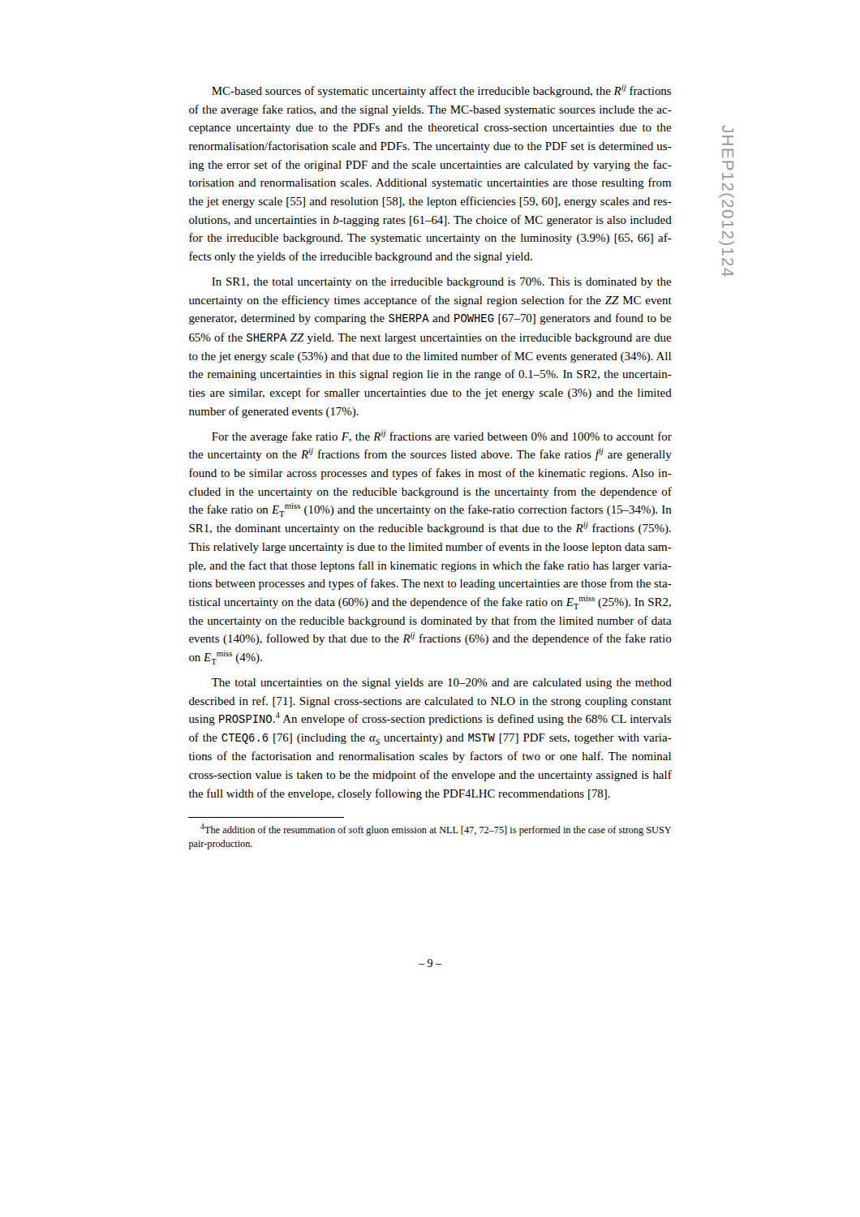JHEP12(2012)124
MC-based sources of systematic uncertainty affect the irreducible background, the Rij fractions of the average fake ratios, and the signal yields. The MC-based systematic sources include the acceptance uncertainty due to the PDFs and the theoretical cross-section uncertainties due to the renormalisation/factorisation scale and PDFs. The uncertainty due to the PDF set is determined using the error set of the original PDF and the scale uncertainties are calculated by varying the factorisation and renormalisation scales. Additional systematic uncertainties are those resulting from the jet energy scale [55] and resolution [58], the lepton efficiencies [59, 60], energy scales and resolutions, and uncertainties in b-tagging rates [61–64]. The choice of MC generator is also included for the irreducible background. The systematic uncertainty on the luminosity (3.9%) [65, 66] affects only the yields of the irreducible background and the signal yield.
In SR1, the total uncertainty on the irreducible background is 70%. This is dominated by the uncertainty on the efficiency times acceptance of the signal region selection for the ZZ MC event generator, determined by comparing the SHERPA and POWHEG [67–70] generators and found to be 65% of the SHERPA ZZ yield. The next largest uncertainties on the irreducible background are due to the jet energy scale (53%) and that due to the limited number of MC events generated (34%). All the remaining uncertainties in this signal region lie in the range of 0.1–5%. In SR2, the uncertainties are similar, except for smaller uncertainties due to the jet energy scale (3%) and the limited number of generated events (17%).
For the average fake ratio F, the Rij fractions are varied between 0% and 100% to account for the uncertainty on the Rij fractions from the sources listed above. The fake ratios fij are generally found to be similar across processes and types of fakes in most of the kinematic regions. Also included in the uncertainty on the reducible background is the uncertainty from the dependence of the fake ratio on ETmiss (10%) and the uncertainty on the fake-ratio correction factors (15–34%). In SR1, the dominant uncertainty on the reducible background is that due to the Rij fractions (75%). This relatively large uncertainty is due to the limited number of events in the loose lepton data sample, and the fact that those leptons fall in kinematic regions in which the fake ratio has larger variations between processes and types of fakes. The next to leading uncertainties are those from the statistical uncertainty on the data (60%) and the dependence of the fake ratio on ETmiss (25%). In SR2, the uncertainty on the reducible background is dominated by that from the limited number of data events (140%), followed by that due to the Rij fractions (6%) and the dependence of the fake ratio on ETmiss (4%).
The total uncertainties on the signal yields are 10–20% and are calculated using the method described in ref. [71]. Signal cross-sections are calculated to NLO in the strong coupling constant using PROSPINO.4 An envelope of cross-section predictions is defined using the 68% CL intervals of the CTEQ6.6 [76] (including the αS uncertainty) and MSTW [77] PDF sets, together with variations of the factorisation and renormalisation scales by factors of two or one half. The nominal cross-section value is taken to be the midpoint of the envelope and the uncertainty assigned is half the full width of the envelope, closely following the PDF4LHC recommendations [78].
4The addition of the resummation of soft gluon emission at NLL [47, 72–75] is performed in the case of strong SUSY pair-production.
– 9 –